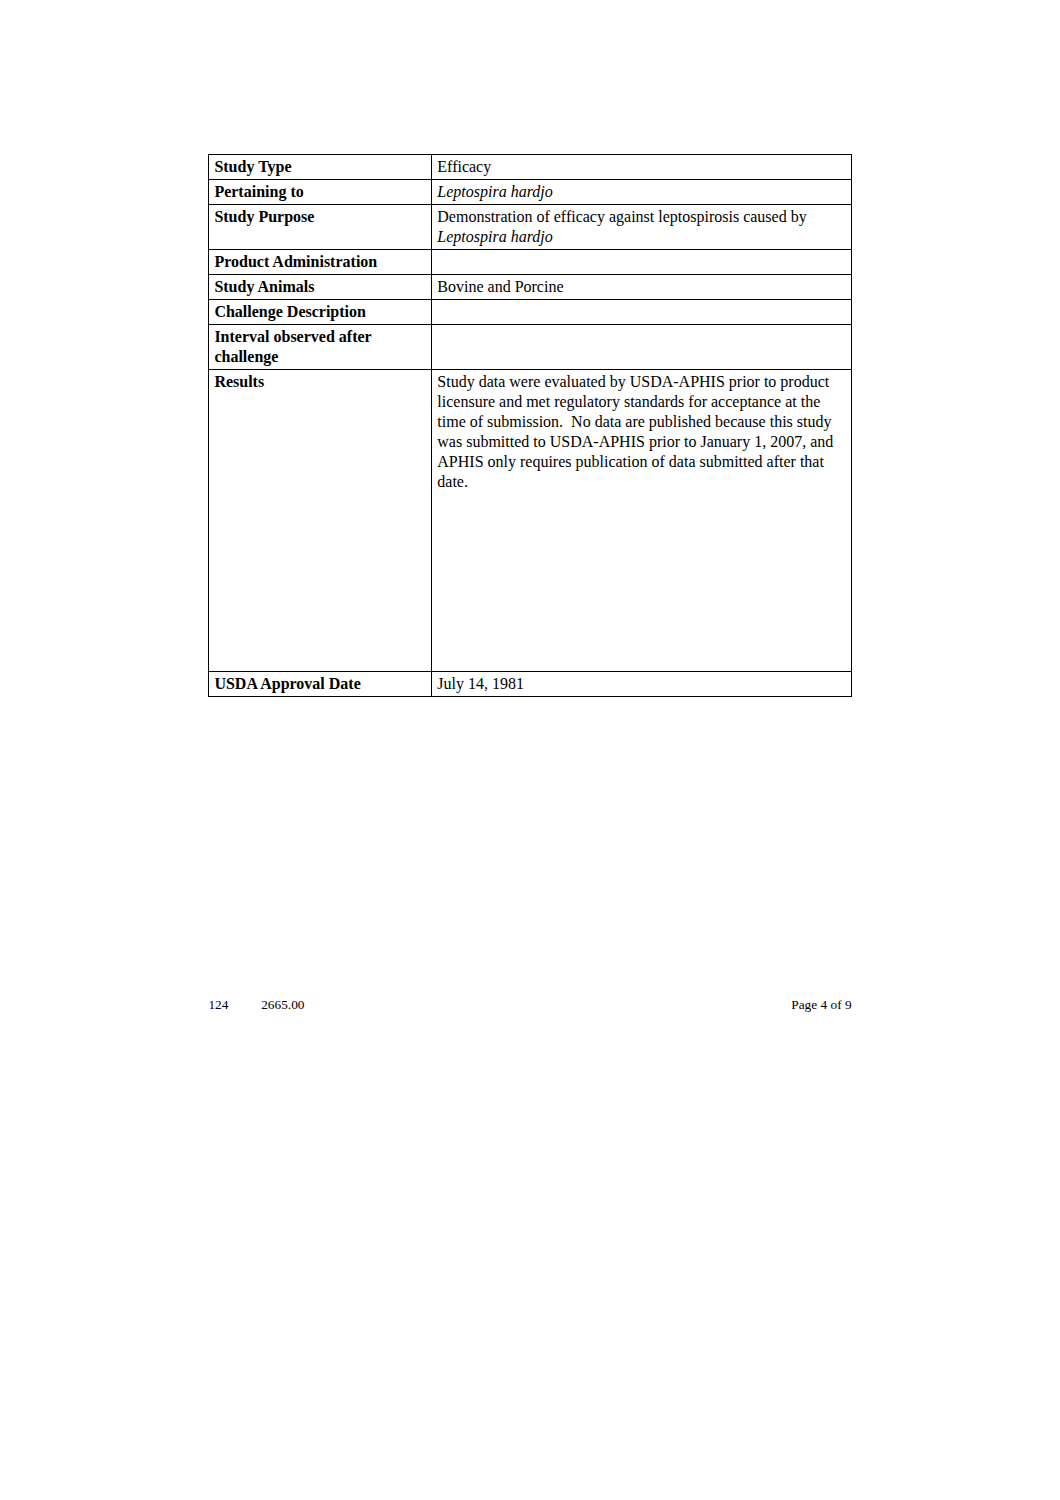| Study Type | Efficacy |
| Pertaining to | Leptospira hardjo |
| Study Purpose | Demonstration of efficacy against leptospirosis caused by Leptospira hardjo |
| Product Administration | |
| Study Animals | Bovine and Porcine |
| Challenge Description | |
| Interval observed after challenge | |
| Results | Study data were evaluated by USDA-APHIS prior to product licensure and met regulatory standards for acceptance at the time of submission. No data are published because this study was submitted to USDA-APHIS prior to January 1, 2007, and APHIS only requires publication of data submitted after that date. |
| USDA Approval Date | July 14, 1981 |
1242665.00
Page 4 of 9